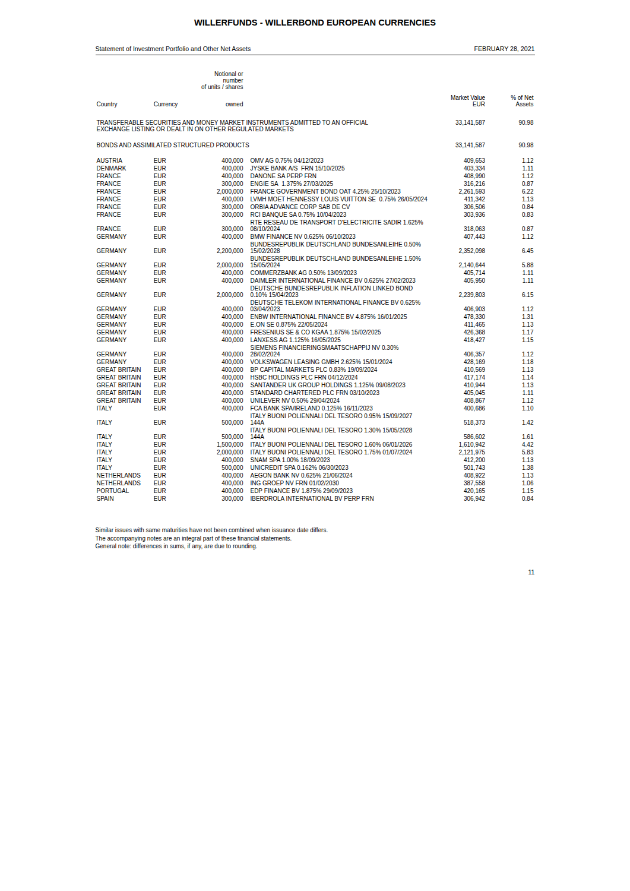WILLERFUNDS - WILLERBOND EUROPEAN CURRENCIES
Statement of Investment Portfolio and Other Net Assets FEBRUARY 28, 2021
| | | Notional or number of units / shares | | | |
| --- | --- | --- | --- | --- | --- |
| Country | Currency | owned | | Market Value EUR | % of Net Assets |
| TRANSFERABLE SECURITIES AND MONEY MARKET INSTRUMENTS ADMITTED TO AN OFFICIAL EXCHANGE LISTING OR DEALT IN ON OTHER REGULATED MARKETS | 33,141,587 | 90.98 |
| BONDS AND ASSIMILATED STRUCTURED PRODUCTS | 33,141,587 | 90.98 |
| AUSTRIA | EUR | 400,000 | OMV AG 0.75% 04/12/2023 | 409,653 | 1.12 |
| DENMARK | EUR | 400,000 | JYSKE BANK A/S FRN 15/10/2025 | 403,334 | 1.11 |
| FRANCE | EUR | 400,000 | DANONE SA PERP FRN | 408,990 | 1.12 |
| FRANCE | EUR | 300,000 | ENGIE SA 1.375% 27/03/2025 | 316,216 | 0.87 |
| FRANCE | EUR | 2,000,000 | FRANCE GOVERNMENT BOND OAT 4.25% 25/10/2023 | 2,261,593 | 6.22 |
| FRANCE | EUR | 400,000 | LVMH MOET HENNESSY LOUIS VUITTON SE 0.75% 26/05/2024 | 411,342 | 1.13 |
| FRANCE | EUR | 300,000 | ORBIA ADVANCE CORP SAB DE CV | 306,506 | 0.84 |
| FRANCE | EUR | 300,000 | RCI BANQUE SA 0.75% 10/04/2023 | 303,936 | 0.83 |
| FRANCE | EUR | 300,000 | RTE RESEAU DE TRANSPORT D'ELECTRICITE SADIR 1.625% 08/10/2024 | 318,063 | 0.87 |
| GERMANY | EUR | 400,000 | BMW FINANCE NV 0.625% 06/10/2023 | 407,443 | 1.12 |
| GERMANY | EUR | 2,200,000 | BUNDESREPUBLIK DEUTSCHLAND BUNDESANLEIHE 0.50% 15/02/2028 | 2,352,098 | 6.45 |
| GERMANY | EUR | 2,000,000 | BUNDESREPUBLIK DEUTSCHLAND BUNDESANLEIHE 1.50% 15/05/2024 | 2,140,644 | 5.88 |
| GERMANY | EUR | 400,000 | COMMERZBANK AG 0.50% 13/09/2023 | 405,714 | 1.11 |
| GERMANY | EUR | 400,000 | DAIMLER INTERNATIONAL FINANCE BV 0.625% 27/02/2023 | 405,950 | 1.11 |
| GERMANY | EUR | 2,000,000 | DEUTSCHE BUNDESREPUBLIK INFLATION LINKED BOND 0.10% 15/04/2023 | 2,239,803 | 6.15 |
| GERMANY | EUR | 400,000 | DEUTSCHE TELEKOM INTERNATIONAL FINANCE BV 0.625% 03/04/2023 | 406,903 | 1.12 |
| GERMANY | EUR | 400,000 | ENBW INTERNATIONAL FINANCE BV 4.875% 16/01/2025 | 478,330 | 1.31 |
| GERMANY | EUR | 400,000 | E.ON SE 0.875% 22/05/2024 | 411,465 | 1.13 |
| GERMANY | EUR | 400,000 | FRESENIUS SE & CO KGAA 1.875% 15/02/2025 | 426,368 | 1.17 |
| GERMANY | EUR | 400,000 | LANXESS AG 1.125% 16/05/2025 | 418,427 | 1.15 |
| GERMANY | EUR | 400,000 | SIEMENS FINANCIERINGSMAATSCHAPPIJ NV 0.30% 28/02/2024 | 406,357 | 1.12 |
| GERMANY | EUR | 400,000 | VOLKSWAGEN LEASING GMBH 2.625% 15/01/2024 | 428,169 | 1.18 |
| GREAT BRITAIN | EUR | 400,000 | BP CAPITAL MARKETS PLC 0.83% 19/09/2024 | 410,569 | 1.13 |
| GREAT BRITAIN | EUR | 400,000 | HSBC HOLDINGS PLC FRN 04/12/2024 | 417,174 | 1.14 |
| GREAT BRITAIN | EUR | 400,000 | SANTANDER UK GROUP HOLDINGS 1.125% 09/08/2023 | 410,944 | 1.13 |
| GREAT BRITAIN | EUR | 400,000 | STANDARD CHARTERED PLC FRN 03/10/2023 | 405,045 | 1.11 |
| GREAT BRITAIN | EUR | 400,000 | UNILEVER NV 0.50% 29/04/2024 | 408,867 | 1.12 |
| ITALY | EUR | 400,000 | FCA BANK SPA/IRELAND 0.125% 16/11/2023 | 400,686 | 1.10 |
| ITALY | EUR | 500,000 | ITALY BUONI POLIENNALI DEL TESORO 0.95% 15/09/2027 144A | 518,373 | 1.42 |
| ITALY | EUR | 500,000 | ITALY BUONI POLIENNALI DEL TESORO 1.30% 15/05/2028 144A | 586,602 | 1.61 |
| ITALY | EUR | 1,500,000 | ITALY BUONI POLIENNALI DEL TESORO 1.60% 06/01/2026 | 1,610,942 | 4.42 |
| ITALY | EUR | 2,000,000 | ITALY BUONI POLIENNALI DEL TESORO 1.75% 01/07/2024 | 2,121,975 | 5.83 |
| ITALY | EUR | 400,000 | SNAM SPA 1.00% 18/09/2023 | 412,200 | 1.13 |
| ITALY | EUR | 500,000 | UNICREDIT SPA 0.162% 06/30/2023 | 501,743 | 1.38 |
| NETHERLANDS | EUR | 400,000 | AEGON BANK NV 0.625% 21/06/2024 | 408,922 | 1.13 |
| NETHERLANDS | EUR | 400,000 | ING GROEP NV FRN 01/02/2030 | 387,558 | 1.06 |
| PORTUGAL | EUR | 400,000 | EDP FINANCE BV 1.875% 29/09/2023 | 420,165 | 1.15 |
| SPAIN | EUR | 300,000 | IBERDROLA INTERNATIONAL BV PERP FRN | 306,942 | 0.84 |
Similar issues with same maturities have not been combined when issuance date differs.
The accompanying notes are an integral part of these financial statements.
General note: differences in sums, if any, are due to rounding.
11